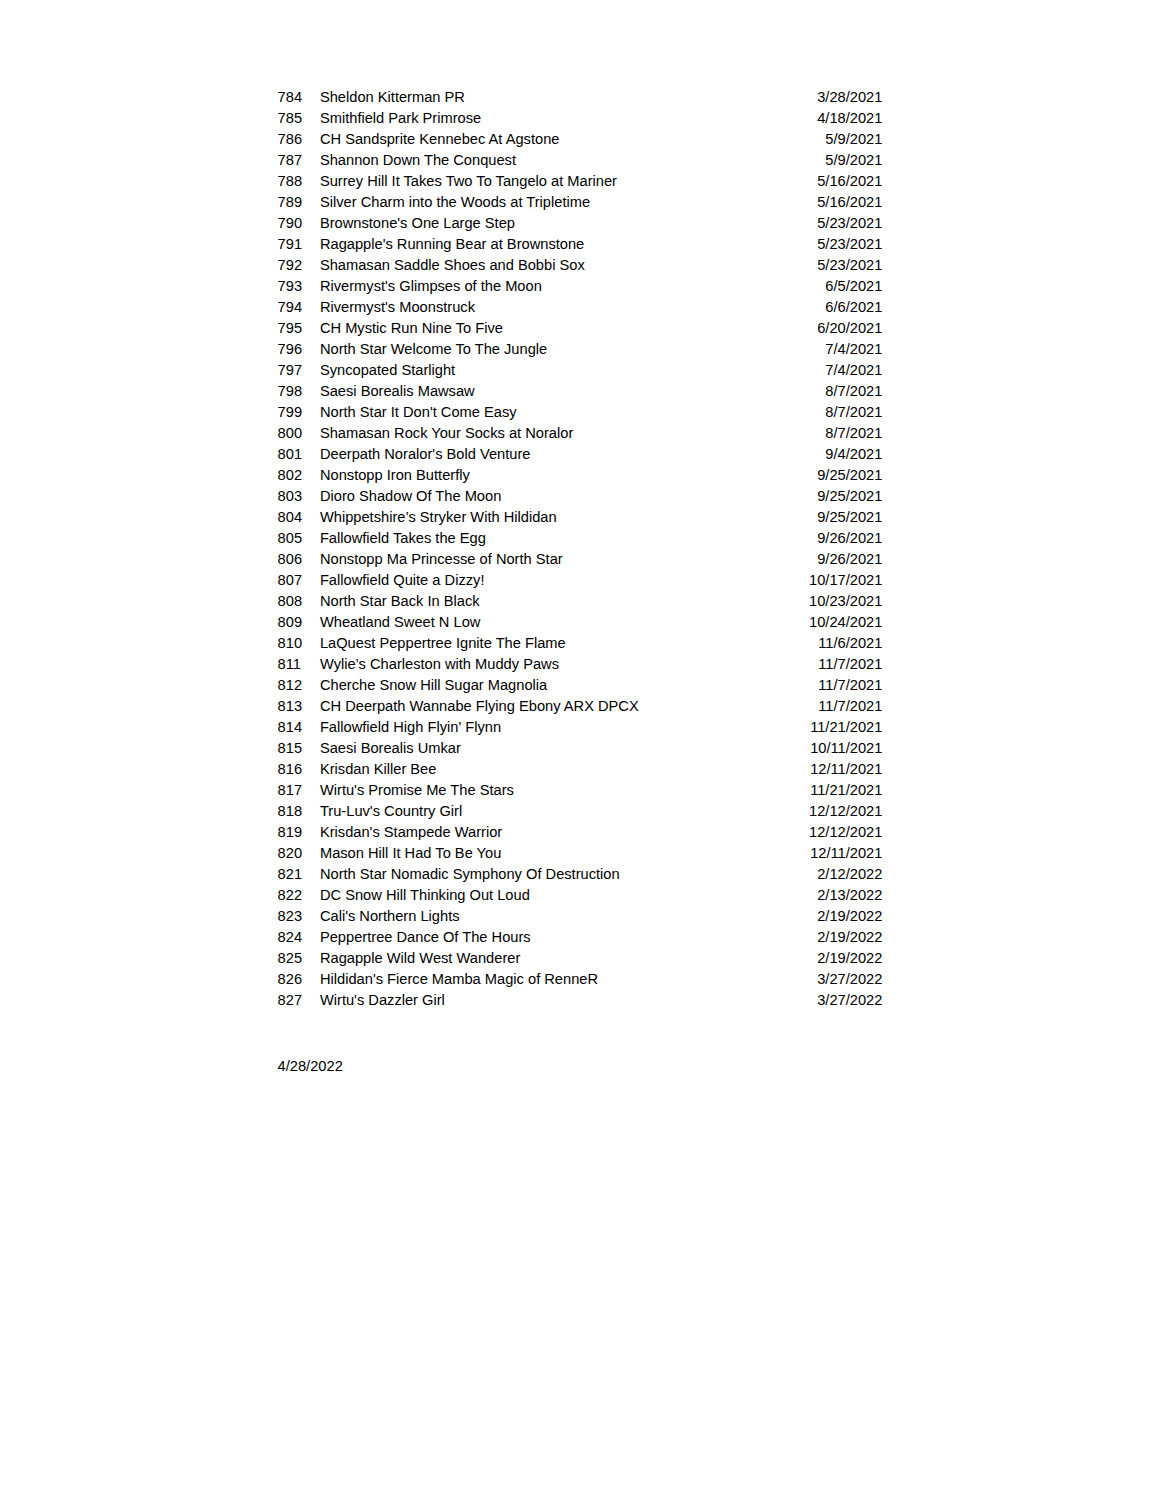| 784 | Sheldon Kitterman PR | 3/28/2021 |
| 785 | Smithfield Park Primrose | 4/18/2021 |
| 786 | CH Sandsprite Kennebec At Agstone | 5/9/2021 |
| 787 | Shannon Down The Conquest | 5/9/2021 |
| 788 | Surrey Hill It Takes Two To Tangelo at Mariner | 5/16/2021 |
| 789 | Silver Charm into the Woods at Tripletime | 5/16/2021 |
| 790 | Brownstone's One Large Step | 5/23/2021 |
| 791 | Ragapple's Running Bear at Brownstone | 5/23/2021 |
| 792 | Shamasan Saddle Shoes and Bobbi Sox | 5/23/2021 |
| 793 | Rivermyst's Glimpses of the Moon | 6/5/2021 |
| 794 | Rivermyst's Moonstruck | 6/6/2021 |
| 795 | CH Mystic Run Nine To Five | 6/20/2021 |
| 796 | North Star Welcome To The Jungle | 7/4/2021 |
| 797 | Syncopated Starlight | 7/4/2021 |
| 798 | Saesi Borealis Mawsaw | 8/7/2021 |
| 799 | North Star It Don't Come Easy | 8/7/2021 |
| 800 | Shamasan Rock Your Socks at Noralor | 8/7/2021 |
| 801 | Deerpath Noralor's Bold Venture | 9/4/2021 |
| 802 | Nonstopp Iron Butterfly | 9/25/2021 |
| 803 | Dioro Shadow Of The Moon | 9/25/2021 |
| 804 | Whippetshire’s Stryker With Hildidan | 9/25/2021 |
| 805 | Fallowfield Takes the Egg | 9/26/2021 |
| 806 | Nonstopp Ma Princesse of North Star | 9/26/2021 |
| 807 | Fallowfield Quite a Dizzy! | 10/17/2021 |
| 808 | North Star Back In Black | 10/23/2021 |
| 809 | Wheatland Sweet N Low | 10/24/2021 |
| 810 | LaQuest Peppertree Ignite The Flame | 11/6/2021 |
| 811 | Wylie’s Charleston with Muddy Paws | 11/7/2021 |
| 812 | Cherche Snow Hill Sugar Magnolia | 11/7/2021 |
| 813 | CH Deerpath Wannabe Flying Ebony ARX DPCX | 11/7/2021 |
| 814 | Fallowfield High Flyin' Flynn | 11/21/2021 |
| 815 | Saesi Borealis Umkar | 10/11/2021 |
| 816 | Krisdan Killer Bee | 12/11/2021 |
| 817 | Wirtu's Promise Me The Stars | 11/21/2021 |
| 818 | Tru-Luv's Country Girl | 12/12/2021 |
| 819 | Krisdan's Stampede Warrior | 12/12/2021 |
| 820 | Mason Hill It Had To Be You | 12/11/2021 |
| 821 | North Star Nomadic Symphony Of Destruction | 2/12/2022 |
| 822 | DC Snow Hill Thinking Out Loud | 2/13/2022 |
| 823 | Cali's Northern Lights | 2/19/2022 |
| 824 | Peppertree Dance Of The Hours | 2/19/2022 |
| 825 | Ragapple Wild West Wanderer | 2/19/2022 |
| 826 | Hildidan's Fierce Mamba Magic of RenneR | 3/27/2022 |
| 827 | Wirtu's Dazzler Girl | 3/27/2022 |
4/28/2022